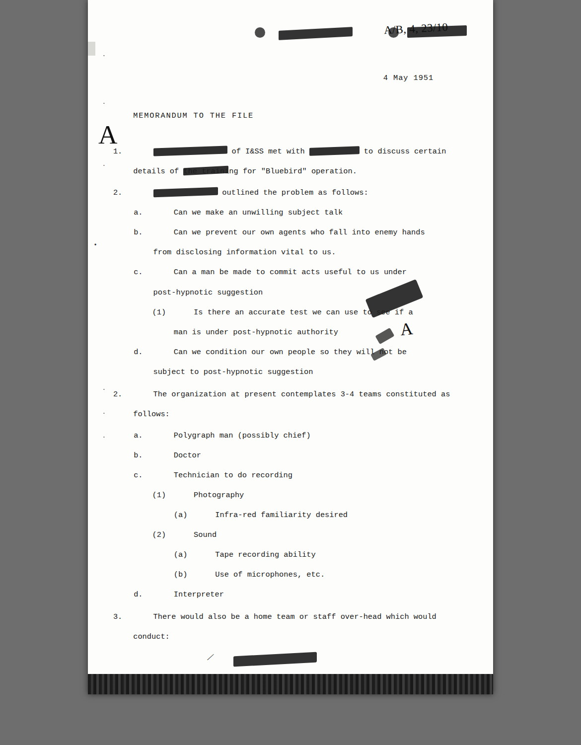A/B, 4, 23/10
4 May 1951
Memorandum to the File
A
A
.
.
.
•
.
.
.
1. of I&SS met with to discuss certain
details of the training for "Bluebird" operation.
2. outlined the problem as follows:
a. Can we make an unwilling subject talk
b. Can we prevent our own agents who fall into enemy hands
from disclosing information vital to us.
c. Can a man be made to commit acts useful to us under
post-hypnotic suggestion
(1) Is there an accurate test we can use to see if a
man is under post-hypnotic authority
d. Can we condition our own people so they will not be
subject to post-hypnotic suggestion
2. The organization at present contemplates 3-4 teams constituted as
follows:
a. Polygraph man (possibly chief)
b. Doctor
c. Technician to do recording
(1) Photography
(a) Infra-red familiarity desired
(2) Sound
(a) Tape recording ability
(b) Use of microphones, etc.
d. Interpreter
3. There would also be a home team or staff over-head which would
conduct:
⁄